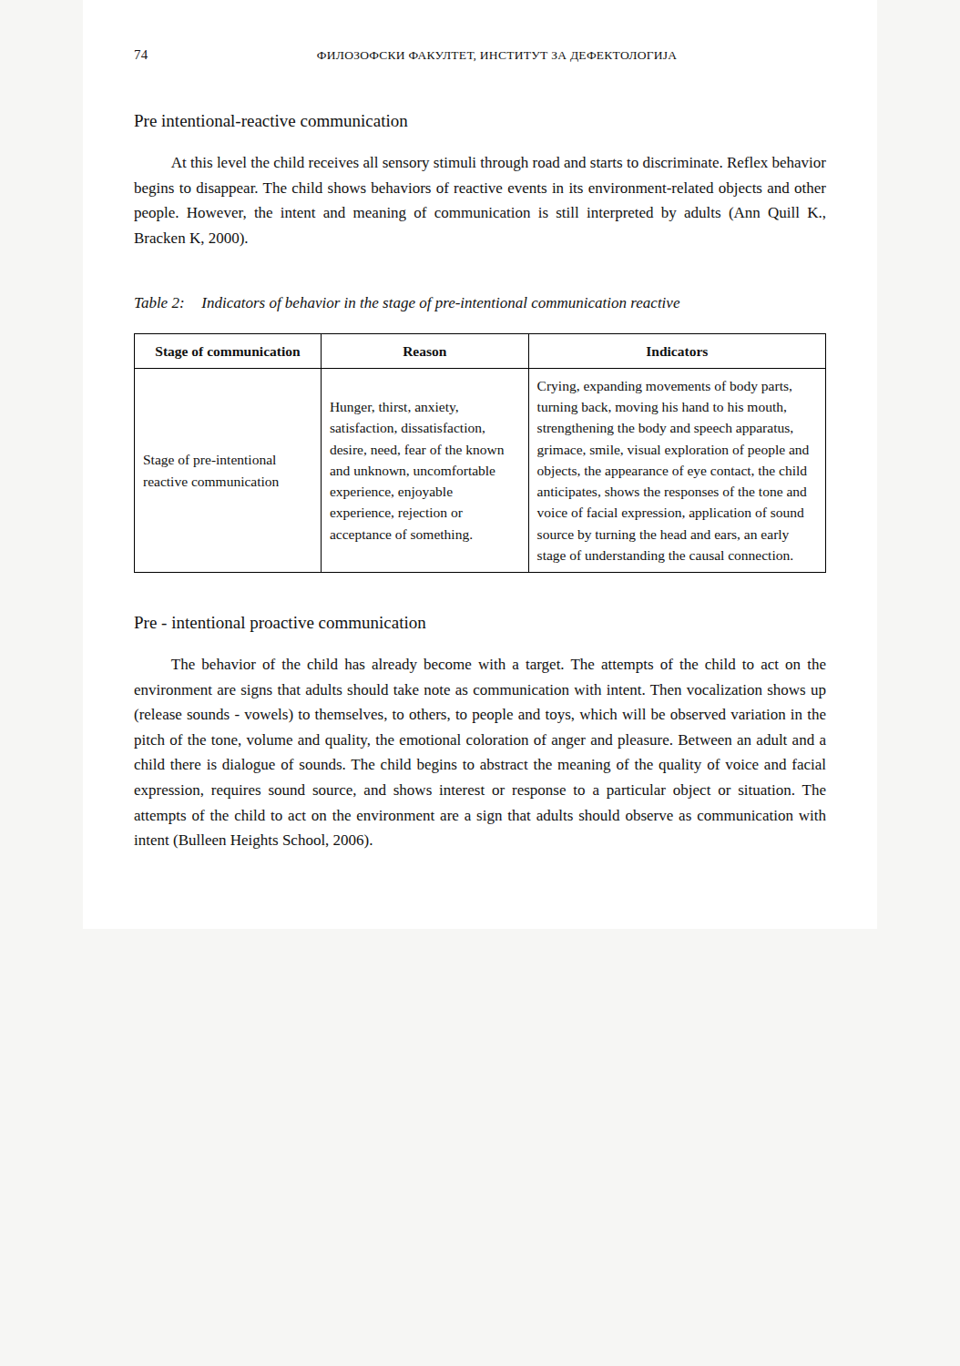74 Филозофски факултет, Институт за дефектологија
Pre intentional-reactive communication
At this level the child receives all sensory stimuli through road and starts to discriminate. Reflex behavior begins to disappear. The child shows behaviors of reactive events in its environment-related objects and other people. However, the intent and meaning of communication is still interpreted by adults (Ann Quill K., Bracken K, 2000).
Table 2: Indicators of behavior in the stage of pre-intentional communication reactive
| Stage of communication | Reason | Indicators |
| --- | --- | --- |
| Stage of pre-intentional reactive communication | Hunger, thirst, anxiety, satisfaction, dissatisfaction, desire, need, fear of the known and unknown, uncomfortable experience, enjoyable experience, rejection or acceptance of something. | Crying, expanding movements of body parts, turning back, moving his hand to his mouth, strengthening the body and speech apparatus, grimace, smile, visual exploration of people and objects, the appearance of eye contact, the child anticipates, shows the responses of the tone and voice of facial expression, application of sound source by turning the head and ears, an early stage of understanding the causal connection. |
Pre - intentional proactive communication
The behavior of the child has already become with a target. The attempts of the child to act on the environment are signs that adults should take note as communication with intent. Then vocalization shows up (release sounds - vowels) to themselves, to others, to people and toys, which will be observed variation in the pitch of the tone, volume and quality, the emotional coloration of anger and pleasure. Between an adult and a child there is dialogue of sounds. The child begins to abstract the meaning of the quality of voice and facial expression, requires sound source, and shows interest or response to a particular object or situation. The attempts of the child to act on the environment are a sign that adults should observe as communication with intent (Bulleen Heights School, 2006).